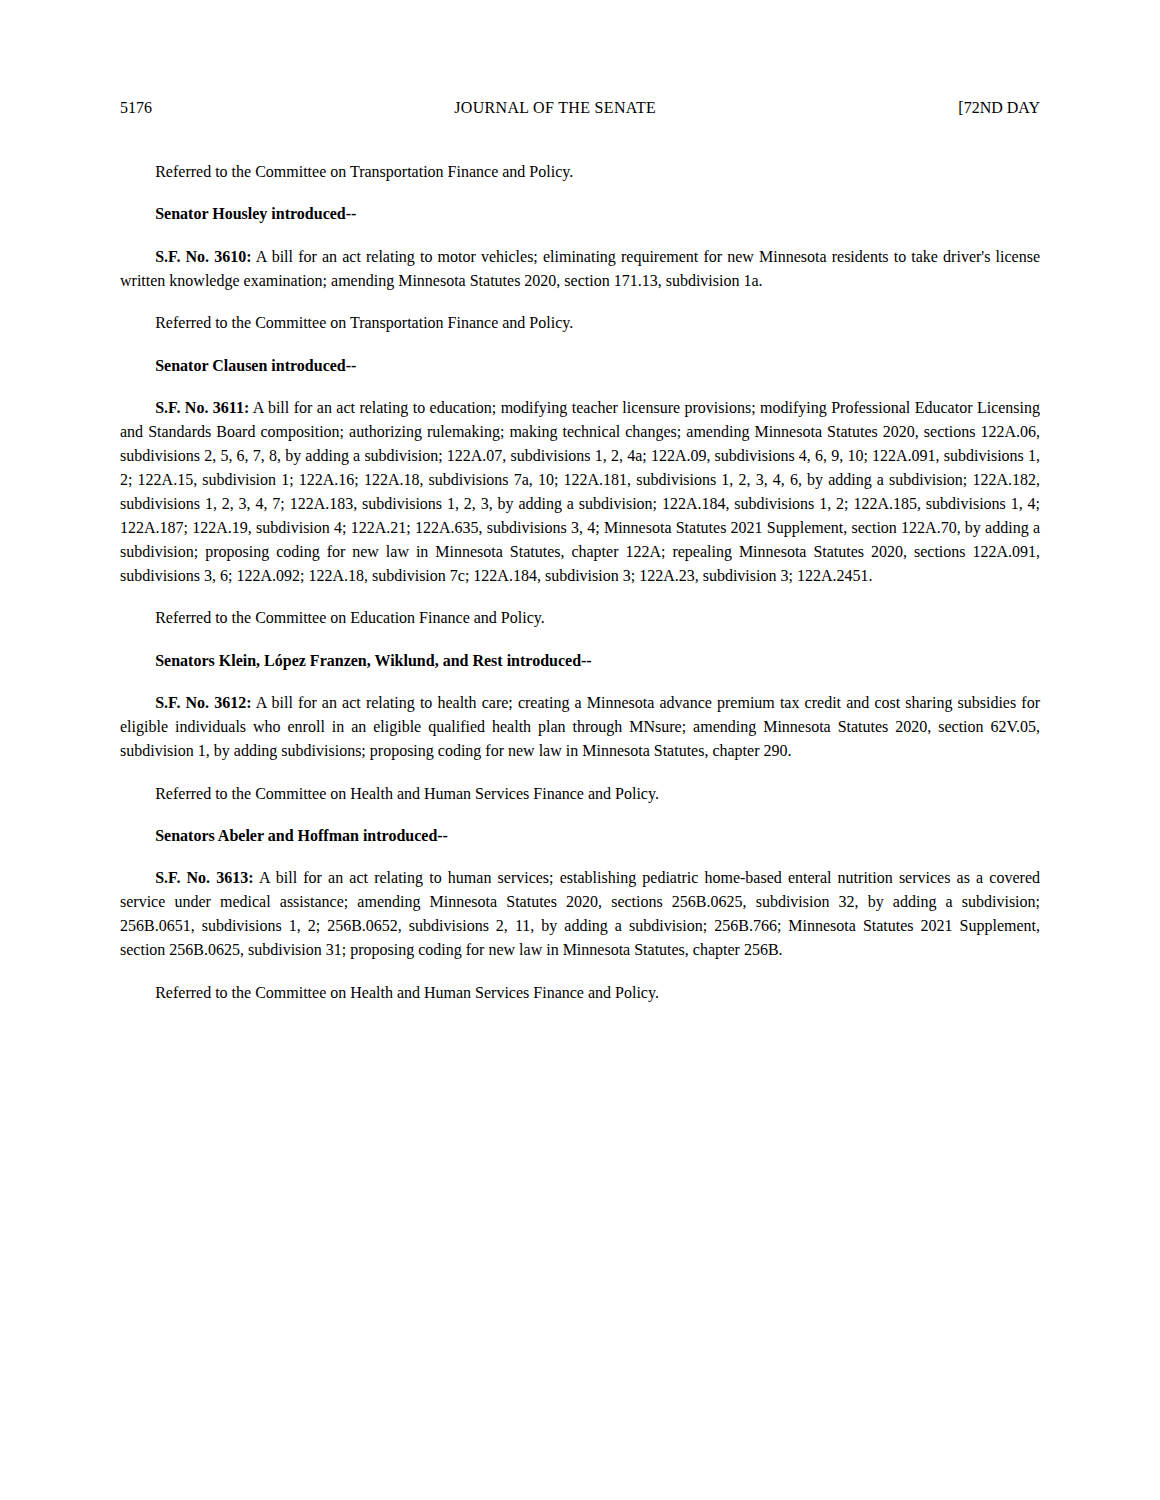5176 JOURNAL OF THE SENATE [72ND DAY
Referred to the Committee on Transportation Finance and Policy.
Senator Housley introduced--
S.F. No. 3610: A bill for an act relating to motor vehicles; eliminating requirement for new Minnesota residents to take driver's license written knowledge examination; amending Minnesota Statutes 2020, section 171.13, subdivision 1a.
Referred to the Committee on Transportation Finance and Policy.
Senator Clausen introduced--
S.F. No. 3611: A bill for an act relating to education; modifying teacher licensure provisions; modifying Professional Educator Licensing and Standards Board composition; authorizing rulemaking; making technical changes; amending Minnesota Statutes 2020, sections 122A.06, subdivisions 2, 5, 6, 7, 8, by adding a subdivision; 122A.07, subdivisions 1, 2, 4a; 122A.09, subdivisions 4, 6, 9, 10; 122A.091, subdivisions 1, 2; 122A.15, subdivision 1; 122A.16; 122A.18, subdivisions 7a, 10; 122A.181, subdivisions 1, 2, 3, 4, 6, by adding a subdivision; 122A.182, subdivisions 1, 2, 3, 4, 7; 122A.183, subdivisions 1, 2, 3, by adding a subdivision; 122A.184, subdivisions 1, 2; 122A.185, subdivisions 1, 4; 122A.187; 122A.19, subdivision 4; 122A.21; 122A.635, subdivisions 3, 4; Minnesota Statutes 2021 Supplement, section 122A.70, by adding a subdivision; proposing coding for new law in Minnesota Statutes, chapter 122A; repealing Minnesota Statutes 2020, sections 122A.091, subdivisions 3, 6; 122A.092; 122A.18, subdivision 7c; 122A.184, subdivision 3; 122A.23, subdivision 3; 122A.2451.
Referred to the Committee on Education Finance and Policy.
Senators Klein, López Franzen, Wiklund, and Rest introduced--
S.F. No. 3612: A bill for an act relating to health care; creating a Minnesota advance premium tax credit and cost sharing subsidies for eligible individuals who enroll in an eligible qualified health plan through MNsure; amending Minnesota Statutes 2020, section 62V.05, subdivision 1, by adding subdivisions; proposing coding for new law in Minnesota Statutes, chapter 290.
Referred to the Committee on Health and Human Services Finance and Policy.
Senators Abeler and Hoffman introduced--
S.F. No. 3613: A bill for an act relating to human services; establishing pediatric home-based enteral nutrition services as a covered service under medical assistance; amending Minnesota Statutes 2020, sections 256B.0625, subdivision 32, by adding a subdivision; 256B.0651, subdivisions 1, 2; 256B.0652, subdivisions 2, 11, by adding a subdivision; 256B.766; Minnesota Statutes 2021 Supplement, section 256B.0625, subdivision 31; proposing coding for new law in Minnesota Statutes, chapter 256B.
Referred to the Committee on Health and Human Services Finance and Policy.